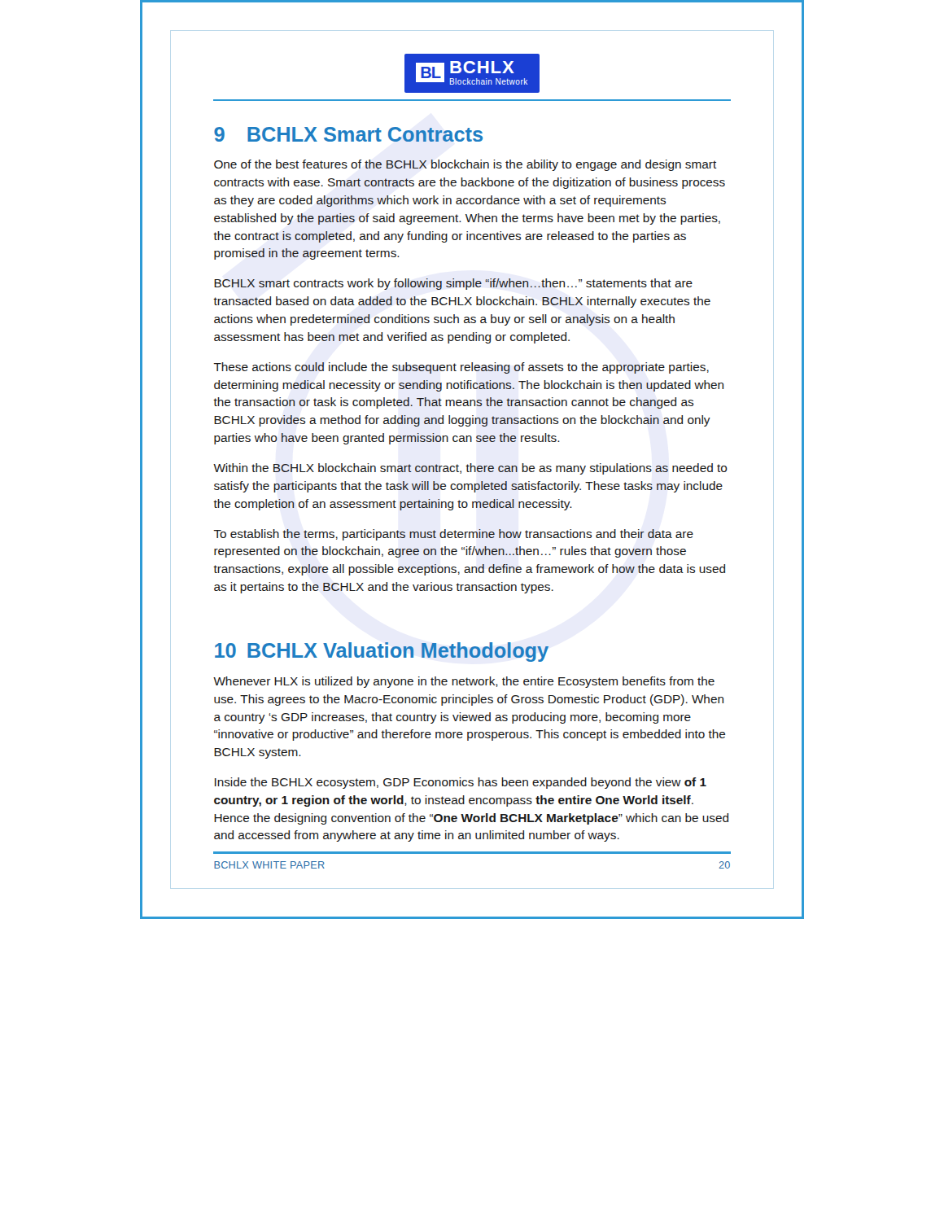BL BCHLX Blockchain Network
9 BCHLX Smart Contracts
One of the best features of the BCHLX blockchain is the ability to engage and design smart contracts with ease. Smart contracts are the backbone of the digitization of business process as they are coded algorithms which work in accordance with a set of requirements established by the parties of said agreement. When the terms have been met by the parties, the contract is completed, and any funding or incentives are released to the parties as promised in the agreement terms.
BCHLX smart contracts work by following simple “if/when…then…” statements that are transacted based on data added to the BCHLX blockchain. BCHLX internally executes the actions when predetermined conditions such as a buy or sell or analysis on a health assessment has been met and verified as pending or completed.
These actions could include the subsequent releasing of assets to the appropriate parties, determining medical necessity or sending notifications. The blockchain is then updated when the transaction or task is completed. That means the transaction cannot be changed as BCHLX provides a method for adding and logging transactions on the blockchain and only parties who have been granted permission can see the results.
Within the BCHLX blockchain smart contract, there can be as many stipulations as needed to satisfy the participants that the task will be completed satisfactorily. These tasks may include the completion of an assessment pertaining to medical necessity.
To establish the terms, participants must determine how transactions and their data are represented on the blockchain, agree on the “if/when...then…” rules that govern those transactions, explore all possible exceptions, and define a framework of how the data is used as it pertains to the BCHLX and the various transaction types.
10 BCHLX Valuation Methodology
Whenever HLX is utilized by anyone in the network, the entire Ecosystem benefits from the use. This agrees to the Macro-Economic principles of Gross Domestic Product (GDP). When a country ‘s GDP increases, that country is viewed as producing more, becoming more “innovative or productive” and therefore more prosperous. This concept is embedded into the BCHLX system.
Inside the BCHLX ecosystem, GDP Economics has been expanded beyond the view of 1 country, or 1 region of the world, to instead encompass the entire One World itself. Hence the designing convention of the “One World BCHLX Marketplace” which can be used and accessed from anywhere at any time in an unlimited number of ways.
BCHLX WHITE PAPER 20